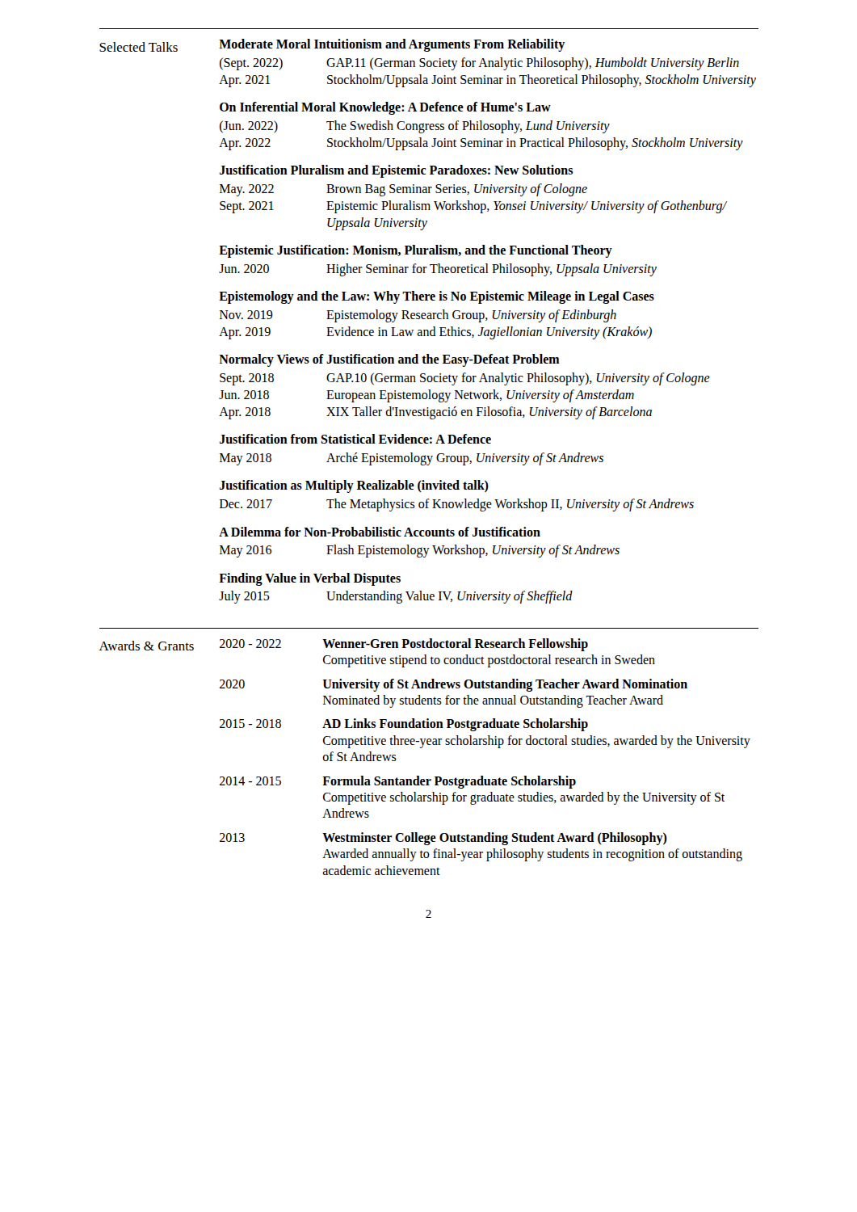Selected Talks
Moderate Moral Intuitionism and Arguments From Reliability
| (Sept. 2022) | GAP.11 (German Society for Analytic Philosophy), Humboldt University Berlin |
| Apr. 2021 | Stockholm/Uppsala Joint Seminar in Theoretical Philosophy, Stockholm University |
On Inferential Moral Knowledge: A Defence of Hume's Law
| (Jun. 2022) | The Swedish Congress of Philosophy, Lund University |
| Apr. 2022 | Stockholm/Uppsala Joint Seminar in Practical Philosophy, Stockholm University |
Justification Pluralism and Epistemic Paradoxes: New Solutions
| May. 2022 | Brown Bag Seminar Series, University of Cologne |
| Sept. 2021 | Epistemic Pluralism Workshop, Yonsei University/ University of Gothenburg/ Uppsala University |
Epistemic Justification: Monism, Pluralism, and the Functional Theory
| Jun. 2020 | Higher Seminar for Theoretical Philosophy, Uppsala University |
Epistemology and the Law: Why There is No Epistemic Mileage in Legal Cases
| Nov. 2019 | Epistemology Research Group, University of Edinburgh |
| Apr. 2019 | Evidence in Law and Ethics, Jagiellonian University (Kraków) |
Normalcy Views of Justification and the Easy-Defeat Problem
| Sept. 2018 | GAP.10 (German Society for Analytic Philosophy), University of Cologne |
| Jun. 2018 | European Epistemology Network, University of Amsterdam |
| Apr. 2018 | XIX Taller d'Investigació en Filosofia, University of Barcelona |
Justification from Statistical Evidence: A Defence
| May 2018 | Arché Epistemology Group, University of St Andrews |
Justification as Multiply Realizable (invited talk)
| Dec. 2017 | The Metaphysics of Knowledge Workshop II, University of St Andrews |
A Dilemma for Non-Probabilistic Accounts of Justification
| May 2016 | Flash Epistemology Workshop, University of St Andrews |
Finding Value in Verbal Disputes
| July 2015 | Understanding Value IV, University of Sheffield |
Awards & Grants
| 2020 - 2022 | Wenner-Gren Postdoctoral Research Fellowship Competitive stipend to conduct postdoctoral research in Sweden |
| 2020 | University of St Andrews Outstanding Teacher Award Nomination Nominated by students for the annual Outstanding Teacher Award |
| 2015 - 2018 | AD Links Foundation Postgraduate Scholarship Competitive three-year scholarship for doctoral studies, awarded by the University of St Andrews |
| 2014 - 2015 | Formula Santander Postgraduate Scholarship Competitive scholarship for graduate studies, awarded by the University of St Andrews |
| 2013 | Westminster College Outstanding Student Award (Philosophy) Awarded annually to final-year philosophy students in recognition of outstanding academic achievement |
2